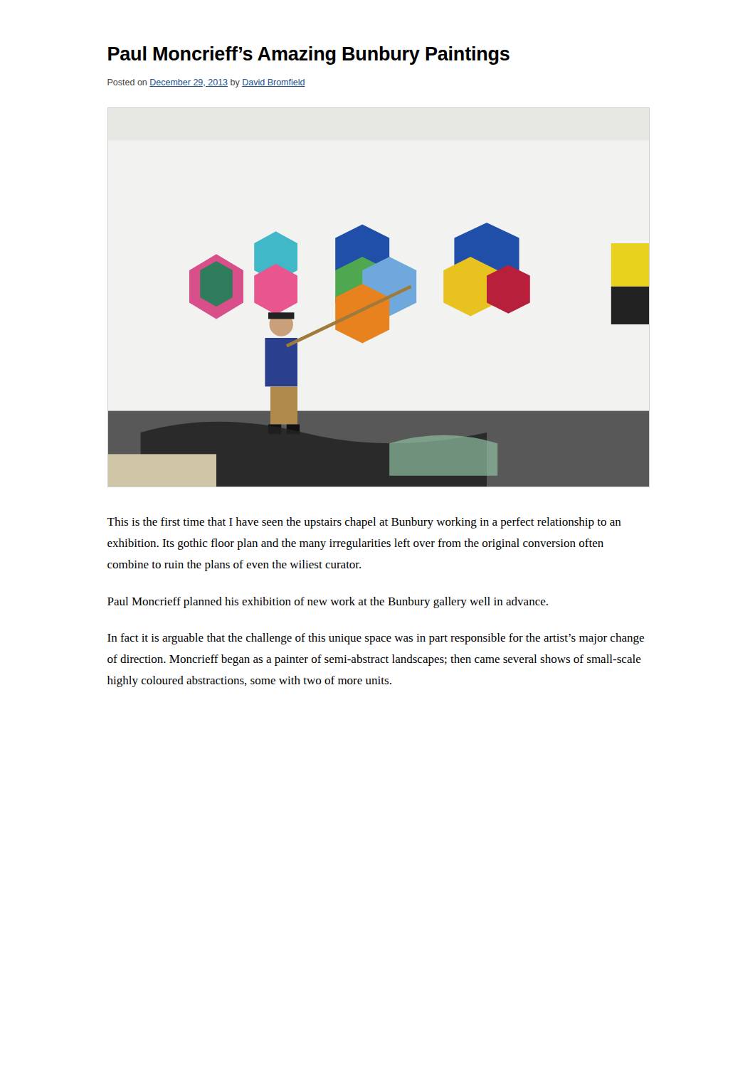Paul Moncrieff’s Amazing Bunbury Paintings
Posted on December 29, 2013 by David Bromfield
This is the first time that I have seen the upstairs chapel at Bunbury working in a perfect relationship to an exhibition. Its gothic floor plan and the many irregularities left over from the original conversion often combine to ruin the plans of even the wiliest curator.
Paul Moncrieff planned his exhibition of new work at the Bunbury gallery well in advance.
In fact it is arguable that the challenge of this unique space was in part responsible for the artist’s major change of direction. Moncrieff began as a painter of semi-abstract landscapes; then came several shows of small-scale highly coloured abstractions, some with two of more units.